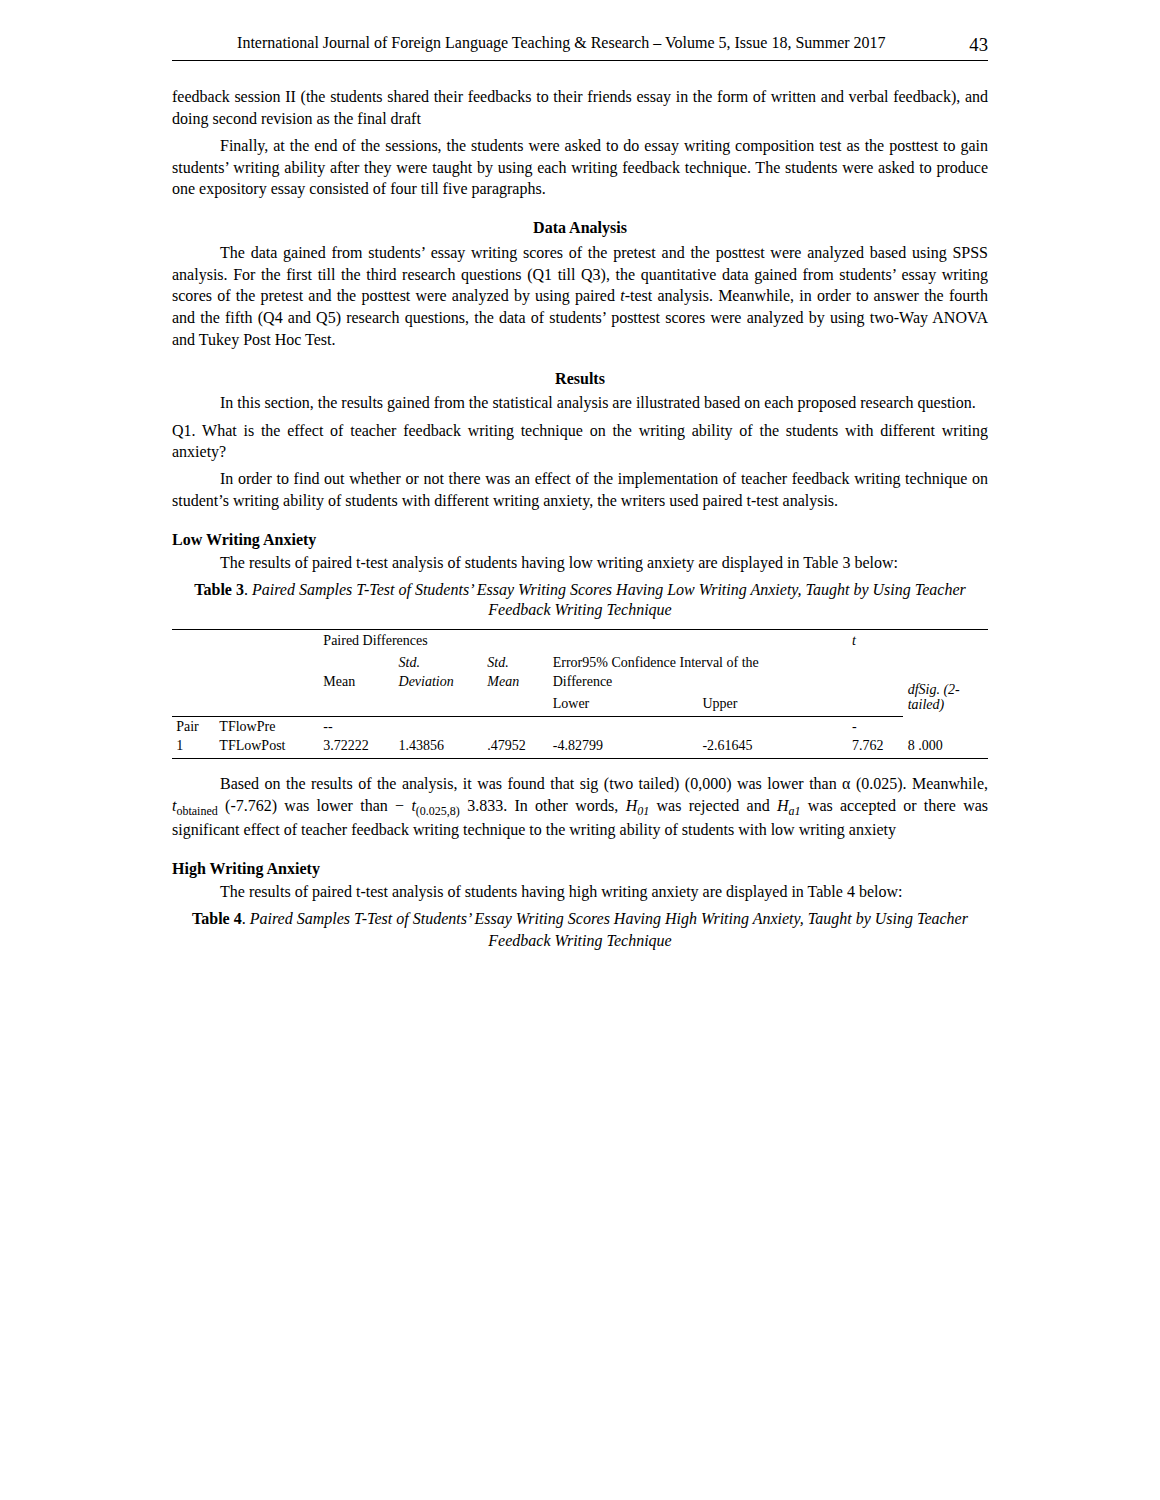International Journal of Foreign Language Teaching & Research – Volume 5, Issue 18, Summer 2017
43
feedback session II (the students shared their feedbacks to their friends essay in the form of written and verbal feedback), and doing second revision as the final draft
Finally, at the end of the sessions, the students were asked to do essay writing composition test as the posttest to gain students’ writing ability after they were taught by using each writing feedback technique. The students were asked to produce one expository essay consisted of four till five paragraphs.
Data Analysis
The data gained from students’ essay writing scores of the pretest and the posttest were analyzed based using SPSS analysis. For the first till the third research questions (Q1 till Q3), the quantitative data gained from students’ essay writing scores of the pretest and the posttest were analyzed by using paired t-test analysis. Meanwhile, in order to answer the fourth and the fifth (Q4 and Q5) research questions, the data of students’ posttest scores were analyzed by using two-Way ANOVA and Tukey Post Hoc Test.
Results
In this section, the results gained from the statistical analysis are illustrated based on each proposed research question.
Q1. What is the effect of teacher feedback writing technique on the writing ability of the students with different writing anxiety?
In order to find out whether or not there was an effect of the implementation of teacher feedback writing technique on student’s writing ability of students with different writing anxiety, the writers used paired t-test analysis.
Low Writing Anxiety
The results of paired t-test analysis of students having low writing anxiety are displayed in Table 3 below:
Table 3 . Paired Samples T-Test of Students’ Essay Writing Scores Having Low Writing Anxiety, Taught by Using Teacher Feedback Writing Technique
| | | Paired Differences | t | dfSig. (2- tailed) |
| | | Mean | Std. Deviation | Std. Mean | Error95% Confidence Interval of the Difference | |
| | | | | | Lower | Upper | |
| Pair 1 | TFlowPre TFLowPost | -- 3.72222 | 1.43856 | .47952 | -4.82799 | -2.61645 | - 7.762 | 8 .000 |
Based on the results of the analysis, it was found that sig (two tailed) (0,000) was lower than α (0.025). Meanwhile, tobtained (-7.762) was lower than − t(0.025,8) 3.833. In other words, H01 was rejected and Ha1 was accepted or there was significant effect of teacher feedback writing technique to the writing ability of students with low writing anxiety
High Writing Anxiety
The results of paired t-test analysis of students having high writing anxiety are displayed in Table 4 below:
Table 4. Paired Samples T-Test of Students’ Essay Writing Scores Having High Writing Anxiety, Taught by Using Teacher Feedback Writing Technique